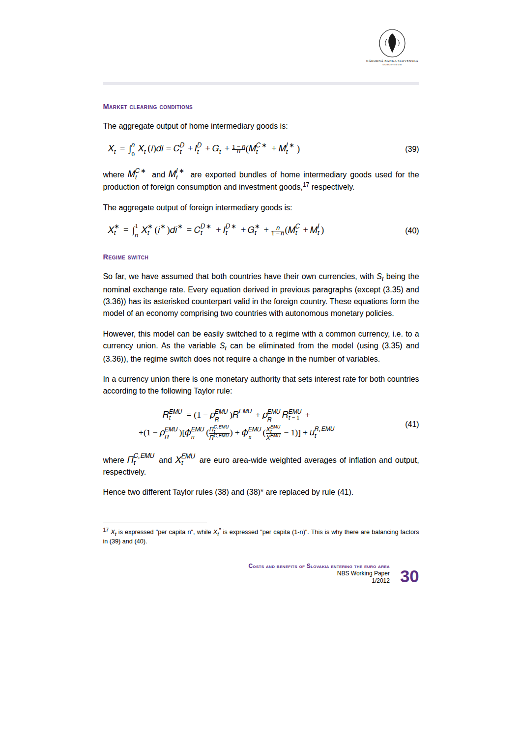NÁRODNÁ BANKA SLOVENSKA EUROSYSTEM
Market clearing conditions
The aggregate output of home intermediary goods is:
Xt = ∫0n Xt (i) di = CtD + ItD + Gt + 1−nn ( MtC∗ + MtI∗ )
(39)
where MtC∗ and MtI∗ are exported bundles of home intermediary goods used for the production of foreign consumption and investment goods,17 respectively.
The aggregate output of foreign intermediary goods is:
Xt∗ = ∫n1 Xt∗ (i∗) di∗ = CtD∗ + ItD∗ + Gt∗ + n1−n ( MtC + MtI )
(40)
Regime switch
So far, we have assumed that both countries have their own currencies, with St being the nominal exchange rate. Every equation derived in previous paragraphs (except (3.35) and (3.36)) has its asterisked counterpart valid in the foreign country. These equations form the model of an economy comprising two countries with autonomous monetary policies.
However, this model can be easily switched to a regime with a common currency, i.e. to a currency union. As the variable St can be eliminated from the model (using (3.35) and (3.36)), the regime switch does not require a change in the number of variables.
In a currency union there is one monetary authority that sets interest rate for both countries according to the following Taylor rule:
RtEMU = (1−ρREMU) R¯EMU + ρREMU Rt−1EMU + + (1−ρREMU) [ ϕπEMU ( ΠtC,EMU ΠC,EMU ) + ϕxEMU ( XtEMU XEMU − 1 ) ] + utR,EMU
(41)
where ΠtC,EMU and XtEMU are euro area-wide weighted averages of inflation and output, respectively.
Hence two different Taylor rules (38) and (38)* are replaced by rule (41).
17 Xt is expressed "per capita n", while Xt* is expressed "per capita (1-n)". This is why there are balancing factors in (39) and (40).
Costs and benefits of Slovakia entering the euro area
NBS Working Paper
1/2012
30